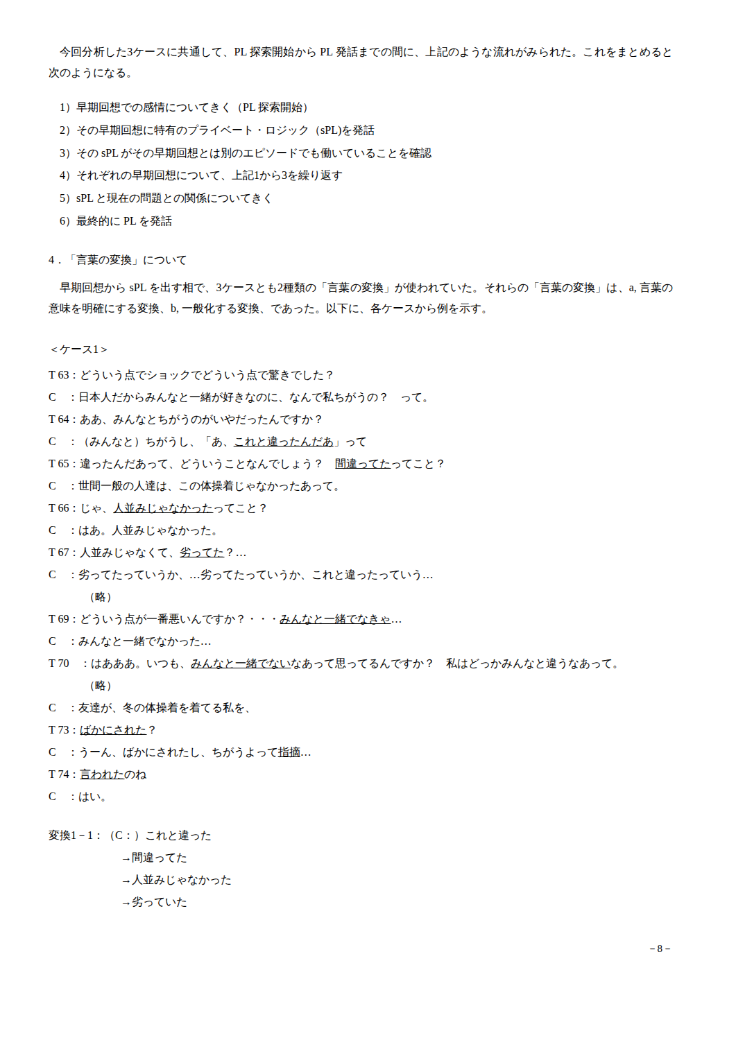今回分析した3ケースに共通して、PL 探索開始から PL 発話までの間に、上記のような流れがみられた。これをまとめると次のようになる。
1）早期回想での感情についてきく（PL 探索開始）
2）その早期回想に特有のプライベート・ロジック（sPL)を発話
3）その sPL がその早期回想とは別のエピソードでも働いていることを確認
4）それぞれの早期回想について、上記1から3を繰り返す
5）sPL と現在の問題との関係についてきく
6）最終的に PL を発話
4．「言葉の変換」について
早期回想から sPL を出す相で、3ケースとも2種類の「言葉の変換」が使われていた。それらの「言葉の変換」は、a, 言葉の意味を明確にする変換、b, 一般化する変換、であった。以下に、各ケースから例を示す。
＜ケース1＞
T 63：どういう点でショックでどういう点で驚きでした？
C　：日本人だからみんなと一緒が好きなのに、なんで私ちがうの？　って。
T 64：ああ、みんなとちがうのがいやだったんですか？
C　：（みんなと）ちがうし、「あ、これと違ったんだあ」って
T 65：違ったんだあって、どういうことなんでしょう？　間違ってたってこと？
C　：世間一般の人達は、この体操着じゃなかったあって。
T 66：じゃ、人並みじゃなかったってこと？
C　：はあ。人並みじゃなかった。
T 67：人並みじゃなくて、劣ってた？…
C　：劣ってたっていうか、…劣ってたっていうか、これと違ったっていう…
（略）
T 69：どういう点が一番悪いんですか？・・・みんなと一緒でなきゃ…
C　：みんなと一緒でなかった…
T 70　：はあああ。いつも、みんなと一緒でないなあって思ってるんですか？　私はどっかみんなと違うなあって。
（略）
C　：友達が、冬の体操着を着てる私を、
T 73：ばかにされた？
C　：うーん、ばかにされたし、ちがうよって指摘…
T 74：言われたのね
C　：はい。
変換1－1：（C：）これと違った
→間違ってた
→人並みじゃなかった
→劣っていた
－8－